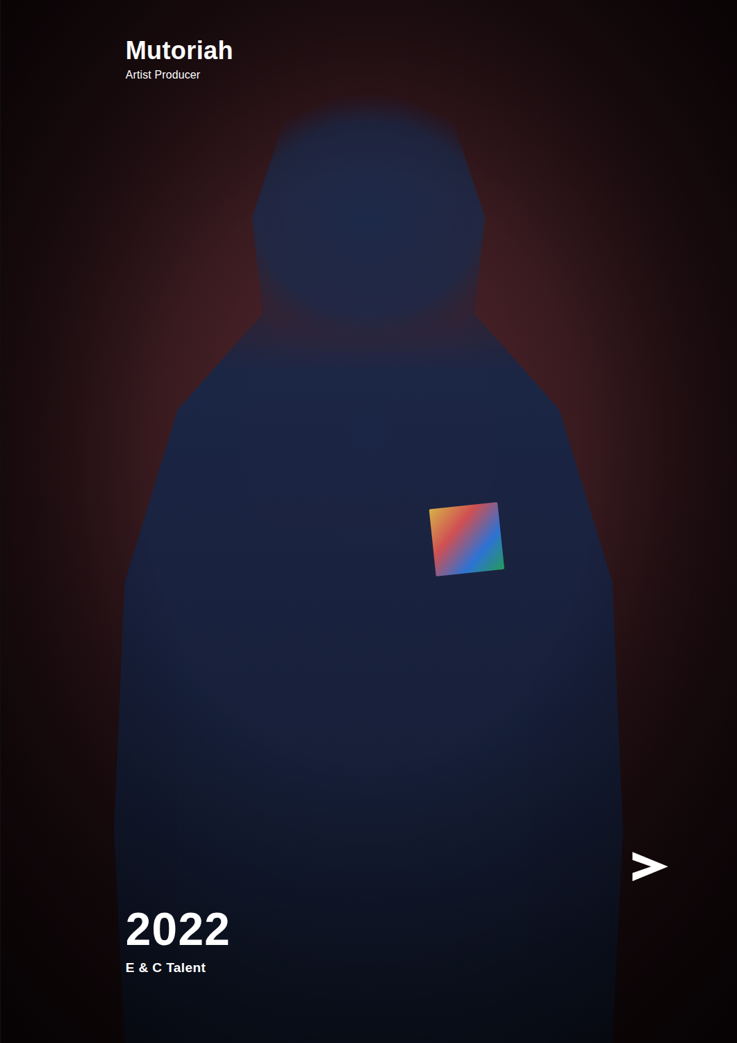Mutoriah
Artist Producer
2022
E & C Talent